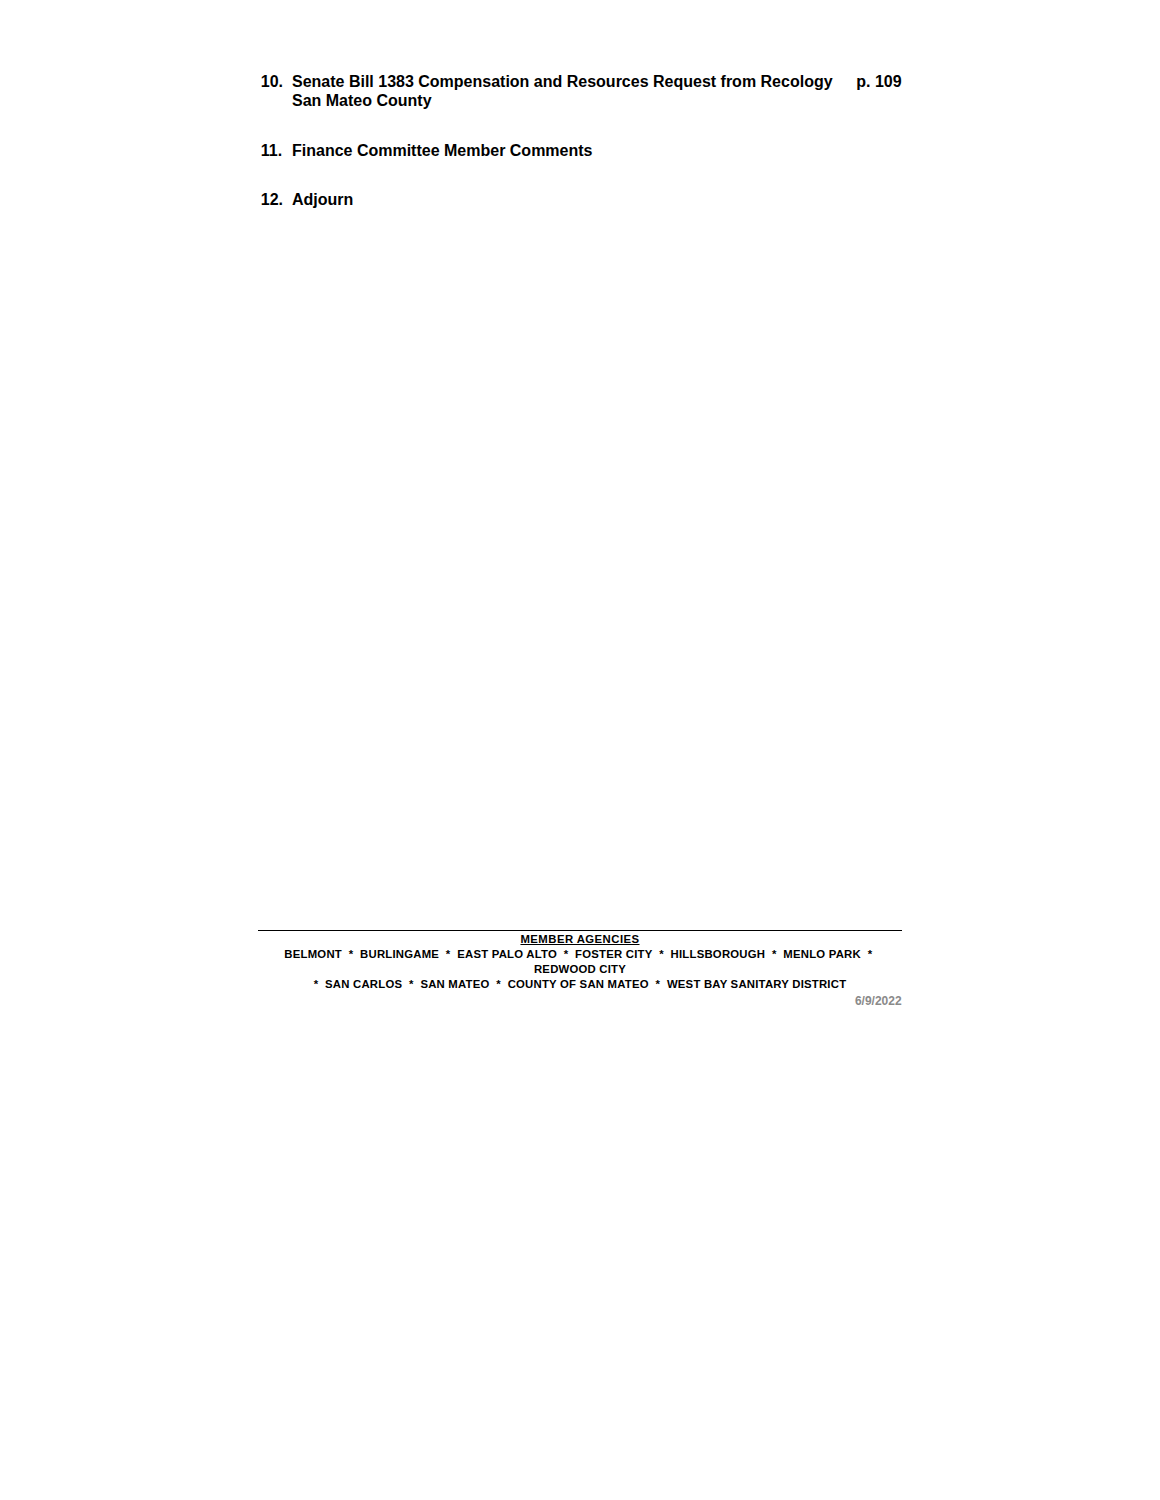10. Senate Bill 1383 Compensation and Resources Request from Recology San Mateo County p. 109
11. Finance Committee Member Comments
12. Adjourn
MEMBER AGENCIES
BELMONT * BURLINGAME * EAST PALO ALTO * FOSTER CITY * HILLSBOROUGH * MENLO PARK * REDWOOD CITY
* SAN CARLOS * SAN MATEO * COUNTY OF SAN MATEO * WEST BAY SANITARY DISTRICT
6/9/2022